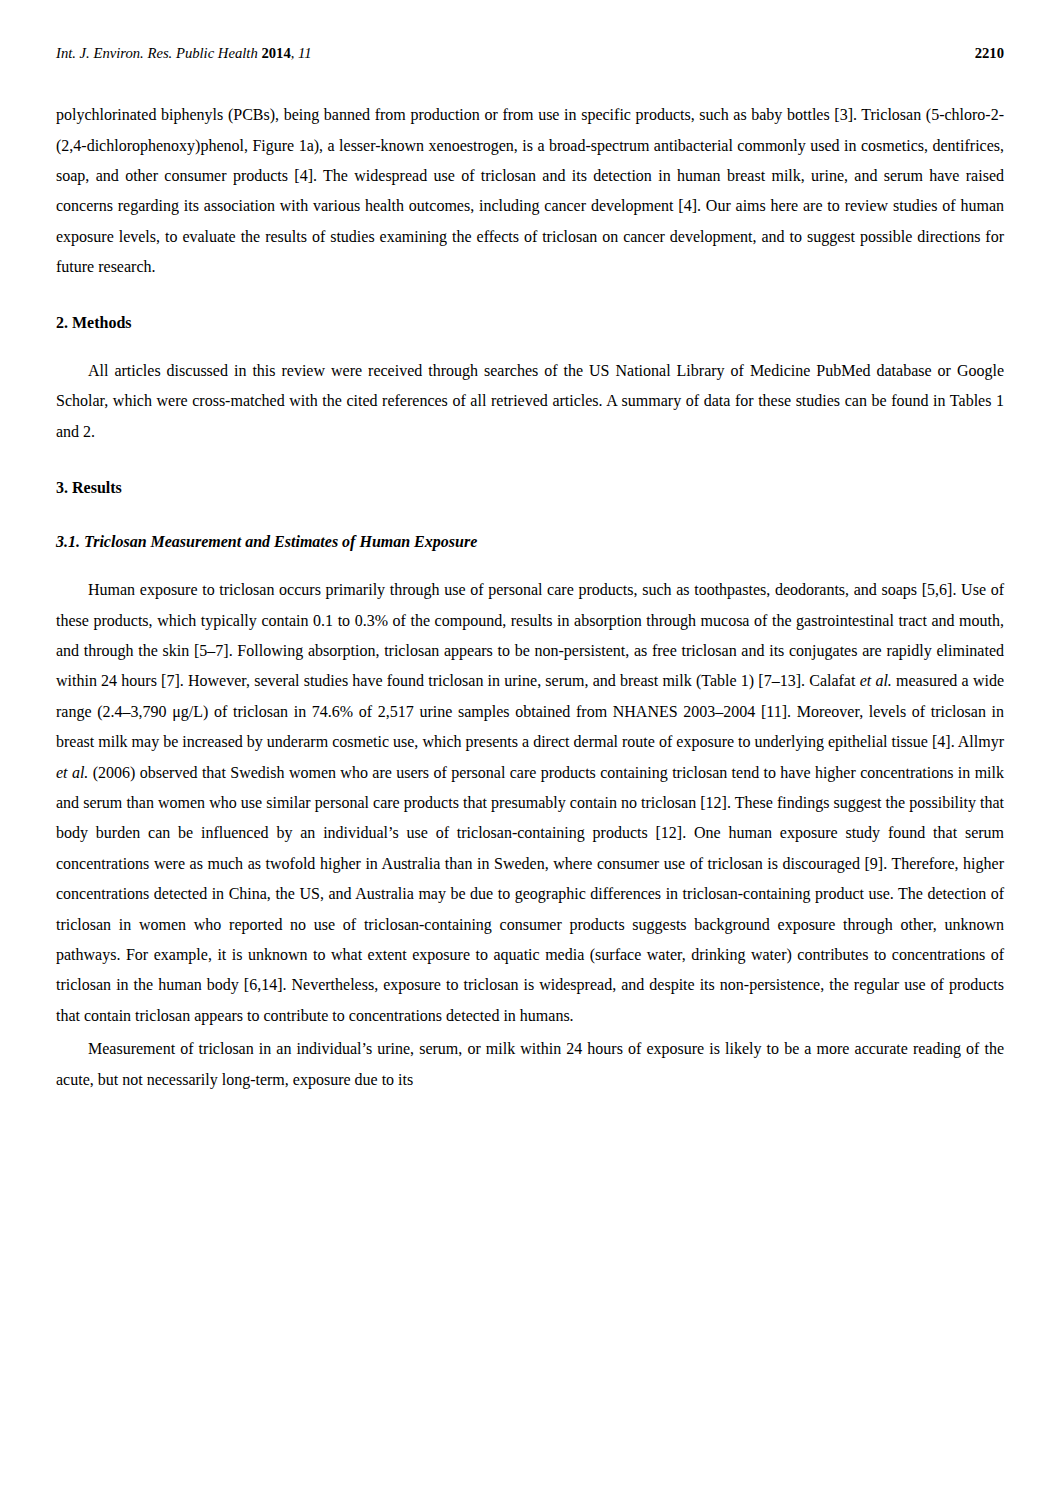Int. J. Environ. Res. Public Health 2014, 11 2210
polychlorinated biphenyls (PCBs), being banned from production or from use in specific products, such as baby bottles [3]. Triclosan (5-chloro-2-(2,4-dichlorophenoxy)phenol, Figure 1a), a lesser-known xenoestrogen, is a broad-spectrum antibacterial commonly used in cosmetics, dentifrices, soap, and other consumer products [4]. The widespread use of triclosan and its detection in human breast milk, urine, and serum have raised concerns regarding its association with various health outcomes, including cancer development [4]. Our aims here are to review studies of human exposure levels, to evaluate the results of studies examining the effects of triclosan on cancer development, and to suggest possible directions for future research.
2. Methods
All articles discussed in this review were received through searches of the US National Library of Medicine PubMed database or Google Scholar, which were cross-matched with the cited references of all retrieved articles. A summary of data for these studies can be found in Tables 1 and 2.
3. Results
3.1. Triclosan Measurement and Estimates of Human Exposure
Human exposure to triclosan occurs primarily through use of personal care products, such as toothpastes, deodorants, and soaps [5,6]. Use of these products, which typically contain 0.1 to 0.3% of the compound, results in absorption through mucosa of the gastrointestinal tract and mouth, and through the skin [5–7]. Following absorption, triclosan appears to be non-persistent, as free triclosan and its conjugates are rapidly eliminated within 24 hours [7]. However, several studies have found triclosan in urine, serum, and breast milk (Table 1) [7–13]. Calafat et al. measured a wide range (2.4–3,790 μg/L) of triclosan in 74.6% of 2,517 urine samples obtained from NHANES 2003–2004 [11]. Moreover, levels of triclosan in breast milk may be increased by underarm cosmetic use, which presents a direct dermal route of exposure to underlying epithelial tissue [4]. Allmyr et al. (2006) observed that Swedish women who are users of personal care products containing triclosan tend to have higher concentrations in milk and serum than women who use similar personal care products that presumably contain no triclosan [12]. These findings suggest the possibility that body burden can be influenced by an individual’s use of triclosan-containing products [12]. One human exposure study found that serum concentrations were as much as twofold higher in Australia than in Sweden, where consumer use of triclosan is discouraged [9]. Therefore, higher concentrations detected in China, the US, and Australia may be due to geographic differences in triclosan-containing product use. The detection of triclosan in women who reported no use of triclosan-containing consumer products suggests background exposure through other, unknown pathways. For example, it is unknown to what extent exposure to aquatic media (surface water, drinking water) contributes to concentrations of triclosan in the human body [6,14]. Nevertheless, exposure to triclosan is widespread, and despite its non-persistence, the regular use of products that contain triclosan appears to contribute to concentrations detected in humans.
Measurement of triclosan in an individual’s urine, serum, or milk within 24 hours of exposure is likely to be a more accurate reading of the acute, but not necessarily long-term, exposure due to its